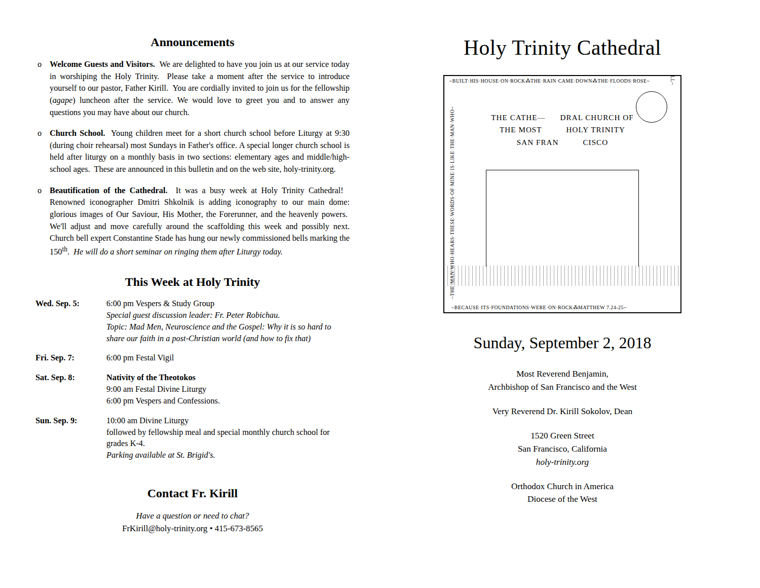Announcements
Welcome Guests and Visitors. We are delighted to have you join us at our service today in worshiping the Holy Trinity. Please take a moment after the service to introduce yourself to our pastor, Father Kirill. You are cordially invited to join us for the fellowship (agape) luncheon after the service. We would love to greet you and to answer any questions you may have about our church.
Church School. Young children meet for a short church school before Liturgy at 9:30 (during choir rehearsal) most Sundays in Father's office. A special longer church school is held after liturgy on a monthly basis in two sections: elementary ages and middle/high-school ages. These are announced in this bulletin and on the web site, holy-trinity.org.
Beautification of the Cathedral. It was a busy week at Holy Trinity Cathedral! Renowned iconographer Dmitri Shkolnik is adding iconography to our main dome: glorious images of Our Saviour, His Mother, the Forerunner, and the heavenly powers. We'll adjust and move carefully around the scaffolding this week and possibly next. Church bell expert Constantine Stade has hung our newly commissioned bells marking the 150th. He will do a short seminar on ringing them after Liturgy today.
This Week at Holy Trinity
| Wed. Sep. 5: | 6:00 pm Vespers & Study Group Special guest discussion leader: Fr. Peter Robichau. Topic: Mad Men, Neuroscience and the Gospel: Why it is so hard to share our faith in a post-Christian world (and how to fix that) |
| Fri. Sep. 7: | 6:00 pm Festal Vigil |
| Sat. Sep. 8: | Nativity of the Theotokos 9:00 am Festal Divine Liturgy 6:00 pm Vespers and Confessions. |
| Sun. Sep. 9: | 10:00 am Divine Liturgy followed by fellowship meal and special monthly church school for grades K-4. Parking available at St. Brigid's. |
Contact Fr. Kirill
Have a question or need to chat?
FrKirill@holy-trinity.org • 415-673-8565
Holy Trinity Cathedral
~BUILT·HIS·HOUSE·ON·ROCK⁂THE·RAIN·CAME·DOWN⁂THE·FLOODS·ROSE~
~THE·MAN·WHO·HEARS·THESE·WORDS·OF·MINE·IS·LIKE·THE·MAN·WHO~
~THE·WIND·BLEW·AND·BEAT·UPON·THAT·HOUSE⁂BUT·IT·DID·NOT·FALL~
~BECAUSE·ITS·FOUNDATIONS·WERE·ON·ROCK⁂MATTHEW 7.24-25~
THE CATHE— DRAL CHURCH OF
THE MOST HOLY TRINITY
SAN FRAN CISCO
Sunday, September 2, 2018
Most Reverend Benjamin,
Archbishop of San Francisco and the West
Very Reverend Dr. Kirill Sokolov, Dean
1520 Green Street
San Francisco, California
holy-trinity.org
Orthodox Church in America
Diocese of the West